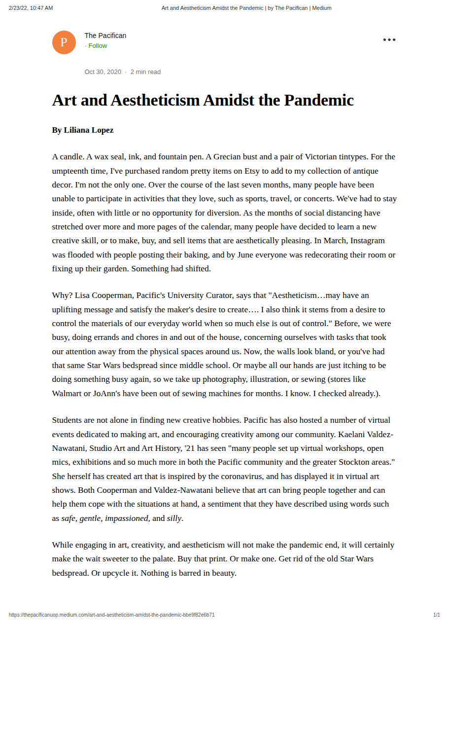2/23/22, 10:47 AM
Art and Aestheticism Amidst the Pandemic | by The Pacifican | Medium
P
The Pacifican
· Follow
•••
Oct 30, 2020 · 2 min read
Art and Aestheticism Amidst the Pandemic
By Liliana Lopez
A candle. A wax seal, ink, and fountain pen. A Grecian bust and a pair of Victorian tintypes. For the umpteenth time, I've purchased random pretty items on Etsy to add to my collection of antique decor. I'm not the only one. Over the course of the last seven months, many people have been unable to participate in activities that they love, such as sports, travel, or concerts. We've had to stay inside, often with little or no opportunity for diversion. As the months of social distancing have stretched over more and more pages of the calendar, many people have decided to learn a new creative skill, or to make, buy, and sell items that are aesthetically pleasing. In March, Instagram was flooded with people posting their baking, and by June everyone was redecorating their room or fixing up their garden. Something had shifted.
Why? Lisa Cooperman, Pacific's University Curator, says that "Aestheticism…may have an uplifting message and satisfy the maker's desire to create…. I also think it stems from a desire to control the materials of our everyday world when so much else is out of control." Before, we were busy, doing errands and chores in and out of the house, concerning ourselves with tasks that took our attention away from the physical spaces around us. Now, the walls look bland, or you've had that same Star Wars bedspread since middle school. Or maybe all our hands are just itching to be doing something busy again, so we take up photography, illustration, or sewing (stores like Walmart or JoAnn's have been out of sewing machines for months. I know. I checked already.).
Students are not alone in finding new creative hobbies. Pacific has also hosted a number of virtual events dedicated to making art, and encouraging creativity among our community. Kaelani Valdez-Nawatani, Studio Art and Art History, '21 has seen "many people set up virtual workshops, open mics, exhibitions and so much more in both the Pacific community and the greater Stockton areas." She herself has created art that is inspired by the coronavirus, and has displayed it in virtual art shows. Both Cooperman and Valdez-Nawatani believe that art can bring people together and can help them cope with the situations at hand, a sentiment that they have described using words such as safe, gentle, impassioned, and silly.
While engaging in art, creativity, and aestheticism will not make the pandemic end, it will certainly make the wait sweeter to the palate. Buy that print. Or make one. Get rid of the old Star Wars bedspread. Or upcycle it. Nothing is barred in beauty.
https://thepacificanuop.medium.com/art-and-aestheticism-amidst-the-pandemic-bbe9f82e6b71
1/1